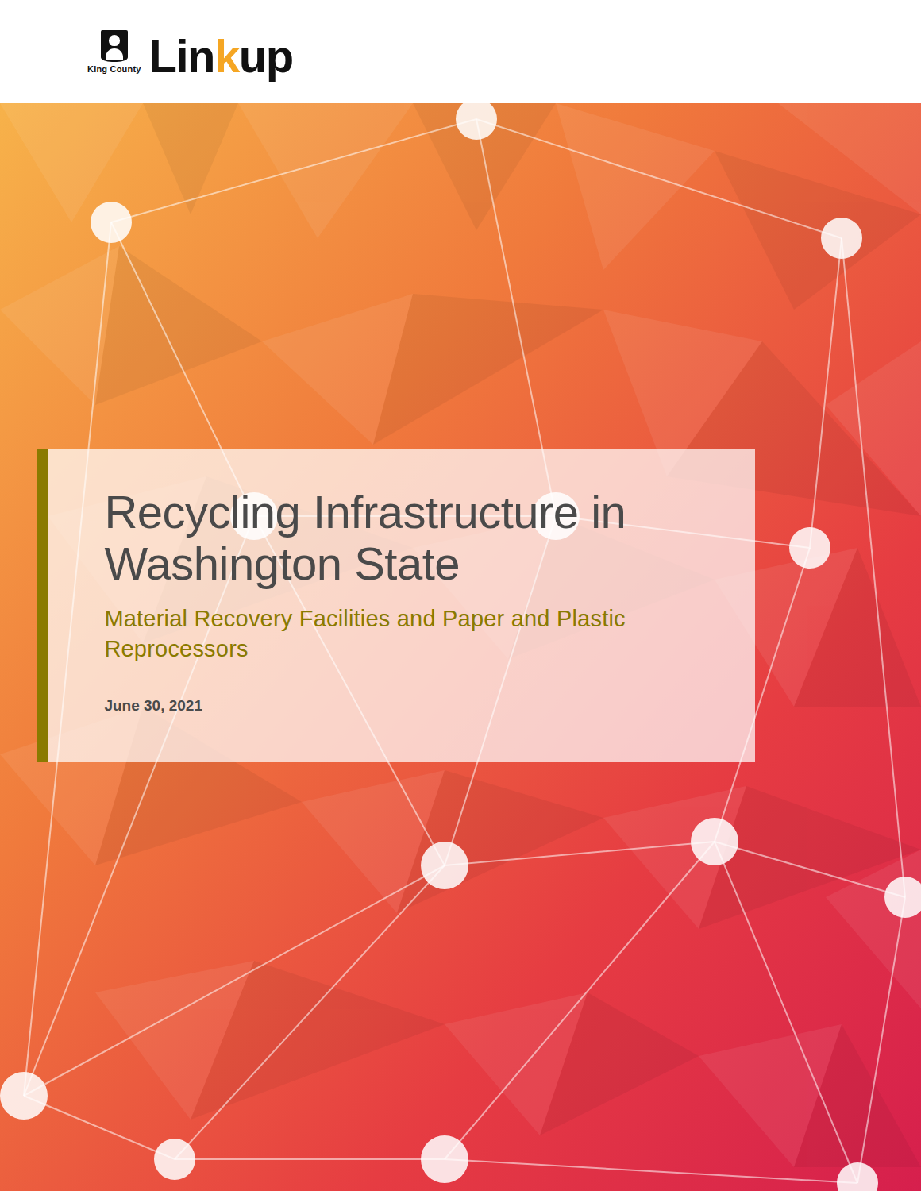King County
Linkup
Recycling Infrastructure in Washington State
Material Recovery Facilities and Paper and Plastic Reprocessors
June 30, 2021